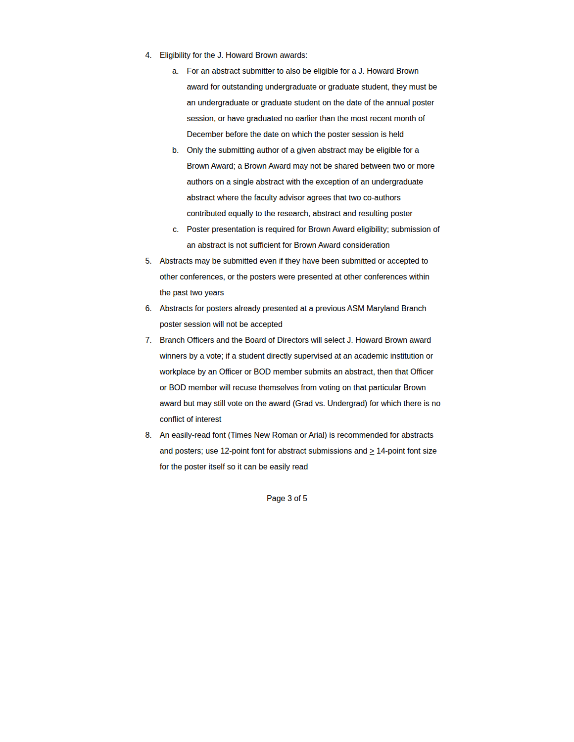Eligibility for the J. Howard Brown awards:
For an abstract submitter to also be eligible for a J. Howard Brown award for outstanding undergraduate or graduate student, they must be an undergraduate or graduate student on the date of the annual poster session, or have graduated no earlier than the most recent month of December before the date on which the poster session is held
Only the submitting author of a given abstract may be eligible for a Brown Award; a Brown Award may not be shared between two or more authors on a single abstract with the exception of an undergraduate abstract where the faculty advisor agrees that two co-authors contributed equally to the research, abstract and resulting poster
Poster presentation is required for Brown Award eligibility; submission of an abstract is not sufficient for Brown Award consideration
Abstracts may be submitted even if they have been submitted or accepted to other conferences, or the posters were presented at other conferences within the past two years
Abstracts for posters already presented at a previous ASM Maryland Branch poster session will not be accepted
Branch Officers and the Board of Directors will select J. Howard Brown award winners by a vote; if a student directly supervised at an academic institution or workplace by an Officer or BOD member submits an abstract, then that Officer or BOD member will recuse themselves from voting on that particular Brown award but may still vote on the award (Grad vs. Undergrad) for which there is no conflict of interest
An easily-read font (Times New Roman or Arial) is recommended for abstracts and posters; use 12-point font for abstract submissions and > 14-point font size for the poster itself so it can be easily read
Page 3 of 5